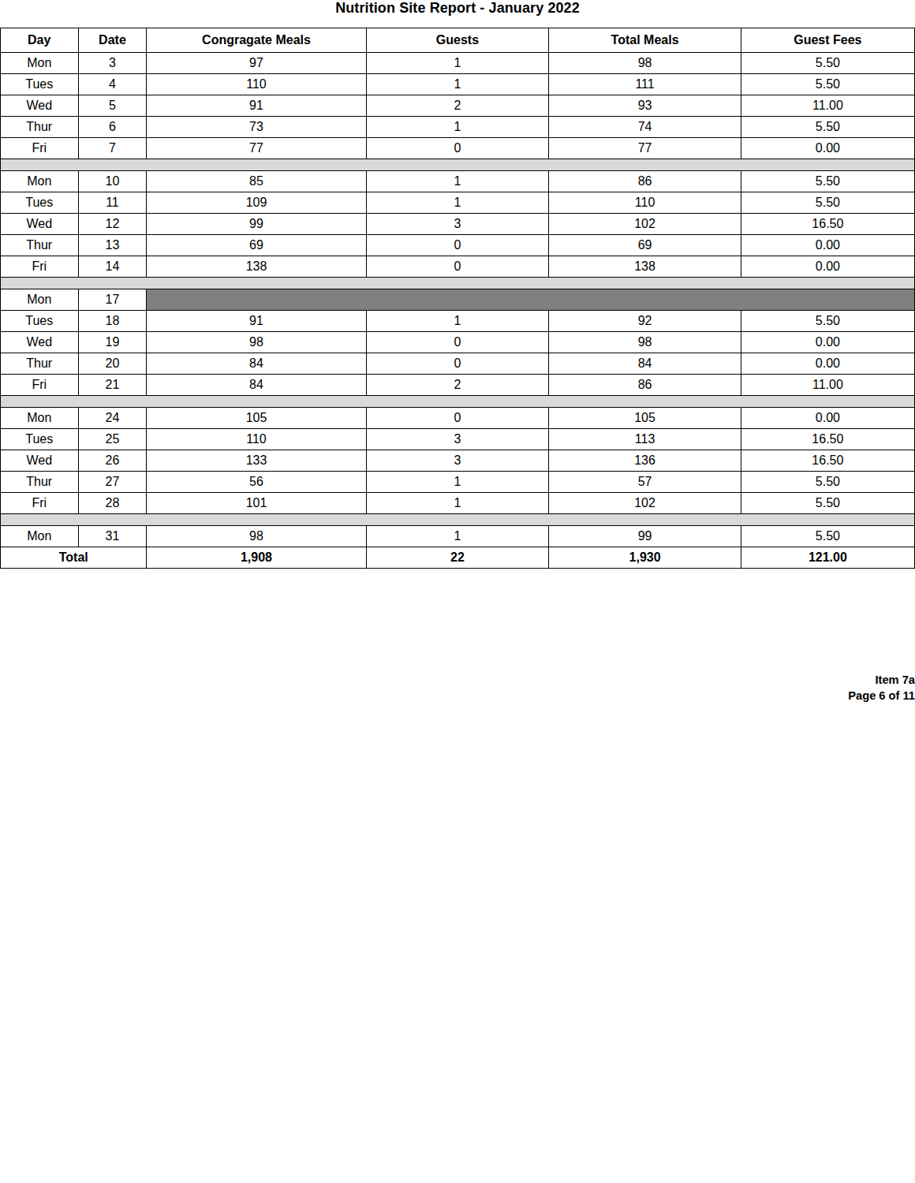Nutrition Site Report - January 2022
| Day | Date | Congragate Meals | Guests | Total Meals | Guest Fees |
| --- | --- | --- | --- | --- | --- |
| Mon | 3 | 97 | 1 | 98 | 5.50 |
| Tues | 4 | 110 | 1 | 111 | 5.50 |
| Wed | 5 | 91 | 2 | 93 | 11.00 |
| Thur | 6 | 73 | 1 | 74 | 5.50 |
| Fri | 7 | 77 | 0 | 77 | 0.00 |
| Mon | 10 | 85 | 1 | 86 | 5.50 |
| Tues | 11 | 109 | 1 | 110 | 5.50 |
| Wed | 12 | 99 | 3 | 102 | 16.50 |
| Thur | 13 | 69 | 0 | 69 | 0.00 |
| Fri | 14 | 138 | 0 | 138 | 0.00 |
| Mon | 17 | |
| Tues | 18 | 91 | 1 | 92 | 5.50 |
| Wed | 19 | 98 | 0 | 98 | 0.00 |
| Thur | 20 | 84 | 0 | 84 | 0.00 |
| Fri | 21 | 84 | 2 | 86 | 11.00 |
| Mon | 24 | 105 | 0 | 105 | 0.00 |
| Tues | 25 | 110 | 3 | 113 | 16.50 |
| Wed | 26 | 133 | 3 | 136 | 16.50 |
| Thur | 27 | 56 | 1 | 57 | 5.50 |
| Fri | 28 | 101 | 1 | 102 | 5.50 |
| Mon | 31 | 98 | 1 | 99 | 5.50 |
| Total | 1,908 | 22 | 1,930 | 121.00 |
Item 7a
Page 6 of 11